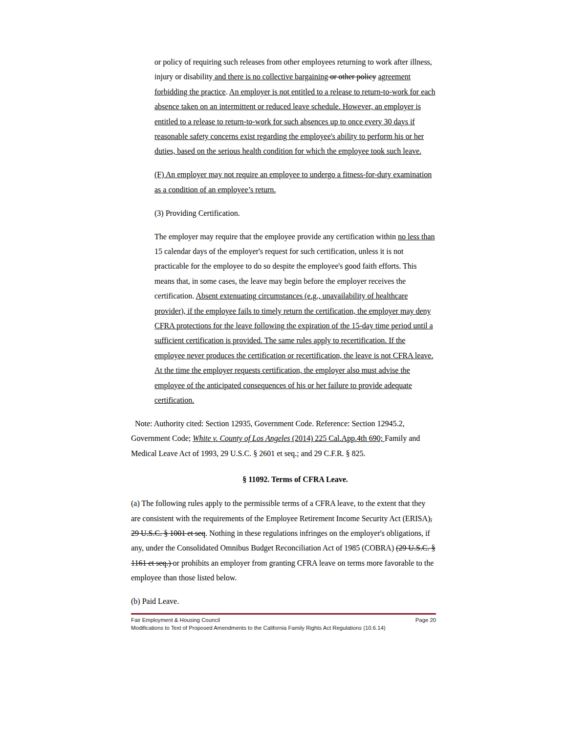or policy of requiring such releases from other employees returning to work after illness, injury or disability and there is no collective bargaining or other policy agreement forbidding the practice. An employer is not entitled to a release to return-to-work for each absence taken on an intermittent or reduced leave schedule. However, an employer is entitled to a release to return-to-work for such absences up to once every 30 days if reasonable safety concerns exist regarding the employee's ability to perform his or her duties, based on the serious health condition for which the employee took such leave.
(F) An employer may not require an employee to undergo a fitness-for-duty examination as a condition of an employee’s return.
(3) Providing Certification.
The employer may require that the employee provide any certification within no less than 15 calendar days of the employer's request for such certification, unless it is not practicable for the employee to do so despite the employee's good faith efforts. This means that, in some cases, the leave may begin before the employer receives the certification. Absent extenuating circumstances (e.g., unavailability of healthcare provider), if the employee fails to timely return the certification, the employer may deny CFRA protections for the leave following the expiration of the 15-day time period until a sufficient certification is provided. The same rules apply to recertification. If the employee never produces the certification or recertification, the leave is not CFRA leave. At the time the employer requests certification, the employer also must advise the employee of the anticipated consequences of his or her failure to provide adequate certification.
Note: Authority cited: Section 12935, Government Code. Reference: Section 12945.2, Government Code; White v. County of Los Angeles (2014) 225 Cal.App.4th 690; Family and Medical Leave Act of 1993, 29 U.S.C. § 2601 et seq.; and 29 C.F.R. § 825.
§ 11092. Terms of CFRA Leave.
(a) The following rules apply to the permissible terms of a CFRA leave, to the extent that they are consistent with the requirements of the Employee Retirement Income Security Act (ERISA), 29 U.S.C. § 1001 et seq. Nothing in these regulations infringes on the employer's obligations, if any, under the Consolidated Omnibus Budget Reconciliation Act of 1985 (COBRA) (29 U.S.C. § 1161 et seq.) or prohibits an employer from granting CFRA leave on terms more favorable to the employee than those listed below.
(b) Paid Leave.
Fair Employment & Housing Council
Modifications to Text of Proposed Amendments to the California Family Rights Act Regulations (10.6.14)
Page 20